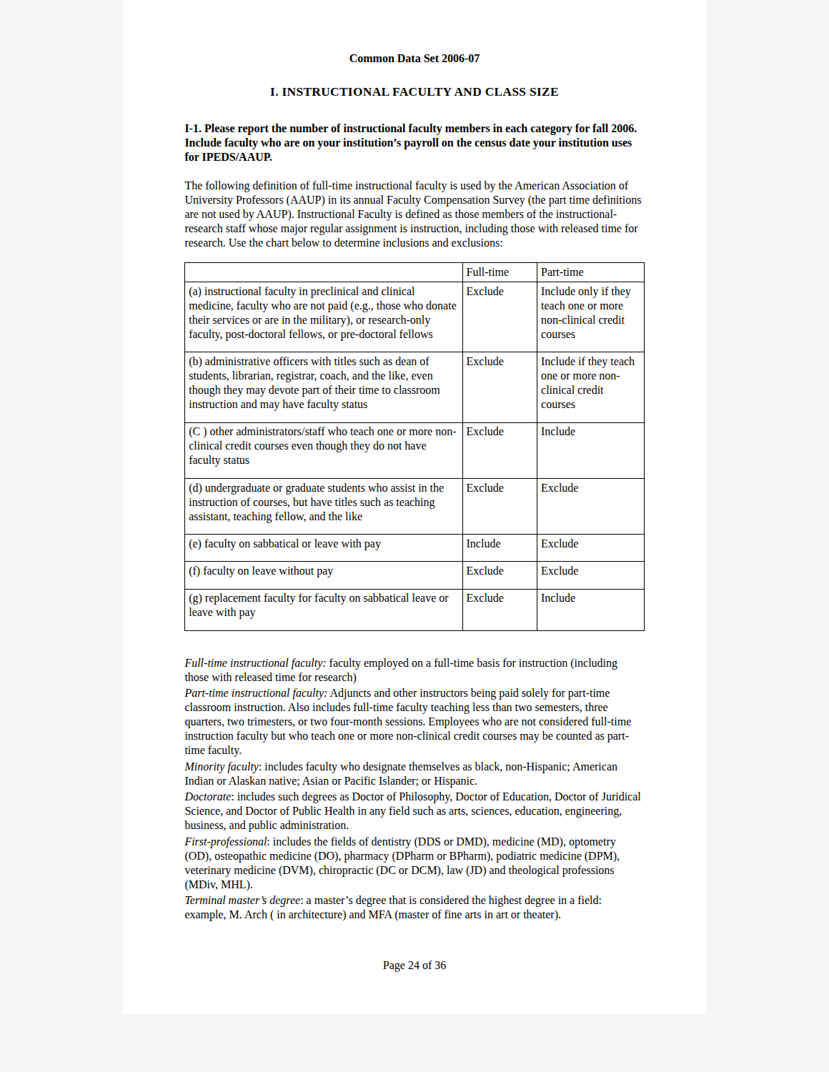Common Data Set 2006-07
I. INSTRUCTIONAL FACULTY AND CLASS SIZE
I-1. Please report the number of instructional faculty members in each category for fall 2006. Include faculty who are on your institution’s payroll on the census date your institution uses for IPEDS/AAUP.
The following definition of full-time instructional faculty is used by the American Association of University Professors (AAUP) in its annual Faculty Compensation Survey (the part time definitions are not used by AAUP). Instructional Faculty is defined as those members of the instructional-research staff whose major regular assignment is instruction, including those with released time for research. Use the chart below to determine inclusions and exclusions:
| | Full-time | Part-time |
| --- | --- | --- |
| (a) instructional faculty in preclinical and clinical medicine, faculty who are not paid (e.g., those who donate their services or are in the military), or research-only faculty, post-doctoral fellows, or pre-doctoral fellows | Exclude | Include only if they teach one or more non-clinical credit courses |
| (b) administrative officers with titles such as dean of students, librarian, registrar, coach, and the like, even though they may devote part of their time to classroom instruction and may have faculty status | Exclude | Include if they teach one or more non-clinical credit courses |
| (C ) other administrators/staff who teach one or more non-clinical credit courses even though they do not have faculty status | Exclude | Include |
| (d) undergraduate or graduate students who assist in the instruction of courses, but have titles such as teaching assistant, teaching fellow, and the like | Exclude | Exclude |
| (e) faculty on sabbatical or leave with pay | Include | Exclude |
| (f) faculty on leave without pay | Exclude | Exclude |
| (g) replacement faculty for faculty on sabbatical leave or leave with pay | Exclude | Include |
Full-time instructional faculty: faculty employed on a full-time basis for instruction (including those with released time for research)
Part-time instructional faculty: Adjuncts and other instructors being paid solely for part-time classroom instruction. Also includes full-time faculty teaching less than two semesters, three quarters, two trimesters, or two four-month sessions. Employees who are not considered full-time instruction faculty but who teach one or more non-clinical credit courses may be counted as part-time faculty.
Minority faculty: includes faculty who designate themselves as black, non-Hispanic; American Indian or Alaskan native; Asian or Pacific Islander; or Hispanic.
Doctorate: includes such degrees as Doctor of Philosophy, Doctor of Education, Doctor of Juridical Science, and Doctor of Public Health in any field such as arts, sciences, education, engineering, business, and public administration.
First-professional: includes the fields of dentistry (DDS or DMD), medicine (MD), optometry (OD), osteopathic medicine (DO), pharmacy (DPharm or BPharm), podiatric medicine (DPM), veterinary medicine (DVM), chiropractic (DC or DCM), law (JD) and theological professions (MDiv, MHL).
Terminal master’s degree: a master’s degree that is considered the highest degree in a field: example, M. Arch ( in architecture) and MFA (master of fine arts in art or theater).
Page 24 of 36